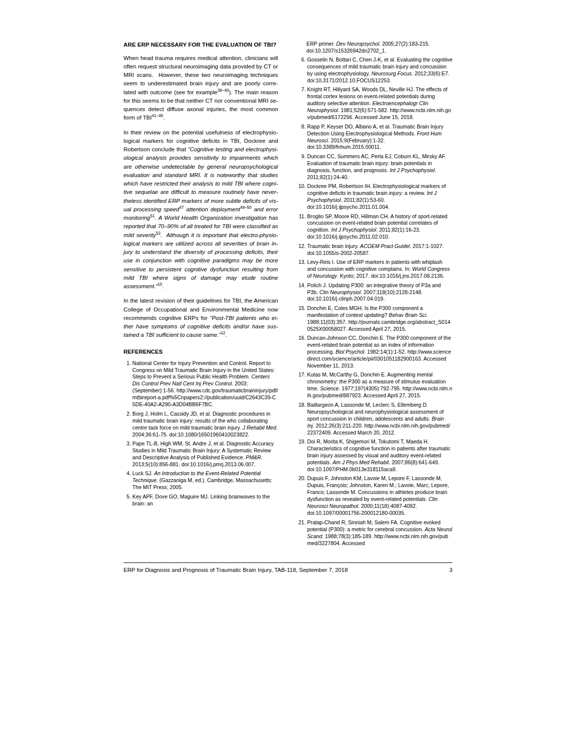Are ERP necessary for the evaluation of TBI?
When head trauma requires medical attention, clinicians will often request structural neuroimaging data provided by CT or MRI scans. However, these two neuroimaging techniques seem to underestimated brain injury and are poorly correlated with outcome (see for example36–40). The main reason for this seems to be that neither CT nor conventional MRI sequences detect diffuse axonal injuries, the most common form of TBI41–46.
In their review on the potential usefulness of electrophysiological markers for cognitive deficits in TBI, Dockree and Robertson conclude that “Cognitive testing and electrophysiological analysis provides sensitivity to impairments which are otherwise undetectable by general neuropsychological evaluation and standard MRI. It is noteworthy that studies which have restricted their analysis to mild TBI where cognitive sequelae are difficult to measure routinely have nevertheless identified ERP markers of more subtle deficits of visual processing speed47 attention deployment48–50 and error monitoring51. A World Health Organization investigation has reported that 70–90% of all treated for TBI were classified as mild severity52. Although it is important that electro-physiological markers are utilized across all severities of brain injury to understand the diversity of processing deficits, their use in conjunction with cognitive paradigms may be more sensitive to persistent cognitive dysfunction resulting from mild TBI where signs of damage may elude routine assessment.”10.
In the latest revision of their guidelines for TBI, the American College of Occupational and Environmental Medicine now recommends cognitive ERPs for “Post-TBI patients who either have symptoms of cognitive deficits and/or have sustained a TBI sufficient to cause same.”12.
References
National Center for Injury Prevention and Control. Report to Congress on Mild Traumatic Brain Injury in the United States: Steps to Prevent a Serious Public Health Problem. Centers Dis Control Prev Natl Cent Inj Prev Control. 2003;(September):1-56. http://www.cdc.gov/traumaticbraininjury/pdf/mtbireport-a.pdf%5Cnpapers2://publication/uuid/C2643C39-C5DE-40A2-A290-A3D04BB6F7BC.
Borg J, Holm L, Cassidy JD, et al. Diagnostic procedures in mild traumatic brain injury: results of the who collaborating centre task force on mild traumatic brain injury. J Rehabil Med. 2004;36:61-75. doi:10.1080/16501960410023822.
Pape TL-B, High WM, St. Andre J, et al. Diagnostic Accuracy Studies in Mild Traumatic Brain Injury: A Systematic Review and Descriptive Analysis of Published Evidence. PM&R. 2013;5(10):856-881. doi:10.1016/j.pmrj.2013.06.007.
Luck SJ. An Introduction to the Event-Related Potential Technique. (Gazzaniga M, ed.). Cambridge, Massachusetts: The MIT Press; 2005.
Key APF, Dove GO, Maguire MJ. Linking brainwaves to the brain: an
ERP primer. Dev Neuropsychol. 2005;27(2):183-215. doi:10.1207/s15326942dn2702_1.
Gosselin N, Bottari C, Chen J-K, et al. Evaluating the cognitive consequences of mild traumatic brain injury and concussion by using electrophysiology. Neurosurg Focus. 2012;33(6):E7. doi:10.3171/2012.10.FOCUS12253.
Knight RT, Hillyard SA, Woods DL, Neville HJ. The effects of frontal cortex lesions on event-related potentials during auditory selective attention. Electroencephalogr Clin Neurophysiol. 1981;52(6):571-582. http://www.ncbi.nlm.nih.gov/pubmed/6172256. Accessed June 15, 2018.
Rapp P, Keyser DO, Albano A, et al. Traumatic Brain Injury Detection Using Electrophysiological Methods. Front Hum Neurosci. 2015;9(February):1-32. doi:10.3389/fnhum.2015.00011.
Duncan CC, Summers AC, Perla EJ, Coburn KL, Mirsky AF. Evaluation of traumatic brain injury: brain potentials in diagnosis, function, and prognosis. Int J Psychophysiol. 2011;82(1):24-40.
Dockree PM, Robertson IH. Electrophysiological markers of cognitive deficits in traumatic brain injury: a review. Int J Psychophysiol. 2011;82(1):53-60. doi:10.1016/j.ijpsycho.2011.01.004.
Broglio SP, Moore RD, Hillman CH. A history of sport-related concussion on event-related brain potential correlates of cognition. Int J Psychophysiol. 2011;82(1):16-23. doi:10.1016/j.ijpsycho.2011.02.010.
Traumatic brain injury. ACOEM Pract Guidel. 2017:1-1027. doi:10.1055/s-2002-20587.
Levy-Reis I. Use of ERP markers in patients with whiplash and concussion with cognitive complains. In: World Congress of Neurology. Kyoto; 2017. doi:10.1016/j.jns.2017.08.2136.
Polich J. Updating P300: an integrative theory of P3a and P3b. Clin Neurophysiol. 2007;118(10):2128-2148. doi:10.1016/j.clinph.2007.04.019.
Donchin E, Coles MGH. Is the P300 component a manifestation of context updating? Behav Brain Sci. 1988;11(03):357. http://journals.cambridge.org/abstract_S0140525X00058027. Accessed April 27, 2015.
Duncan-Johnson CC, Donchin E. The P300 component of the event-related brain potential as an index of information processing. Biol Psychol. 1982;14(1):1-52. http://www.sciencedirect.com/science/article/pii/0301051182900163. Accessed November 11, 2013.
Kutas M, McCarthy G, Donchin E. Augmenting mental chronometry: the P300 as a measure of stimulus evaluation time. Science. 1977;197(4305):792-795. http://www.ncbi.nlm.nih.gov/pubmed/887923. Accessed April 27, 2015.
Baillargeon A, Lassonde M, Leclerc S, Ellemberg D. Neuropsychological and neurophysiological assessment of sport concussion in children, adolescents and adults. Brain Inj. 2012;26(3):211-220. http://www.ncbi.nlm.nih.gov/pubmed/22372409. Accessed March 20, 2012.
Doi R, Morita K, Shigemori M, Tokutomi T, Maeda H. Characteristics of cognitive function in patients after traumatic brain injury assessed by visual and auditory event-related potentials. Am J Phys Med Rehabil. 2007;86(8):641-649. doi:10.1097/PHM.0b013e318115aca9.
Dupuis F, Johnston KM, Lavoie M, Lepore F, Lassonde M, Dupuis, François; Johnston, Karen M.; Lavoie, Marc; Lepore, Franco; Lassonde M. Concussions in athletes produce brain dysfunction as revealed by event-related potentials. Clin Neurosci Neuropathol. 2000;11(18):4087-4092. doi:10.1097/00001756-200012180-00035.
Pratap-Chand R, Sinniah M, Salem FA. Cognitive evoked potential (P300): a metric for cerebral concussion. Acta Neurol Scand. 1988;78(3):185-189. http://www.ncbi.nlm.nih.gov/pubmed/3227804. Accessed
ERP for Diagnosis and Prognosis of Traumatic Brain Injury, TAB-118, September 7, 2018
3